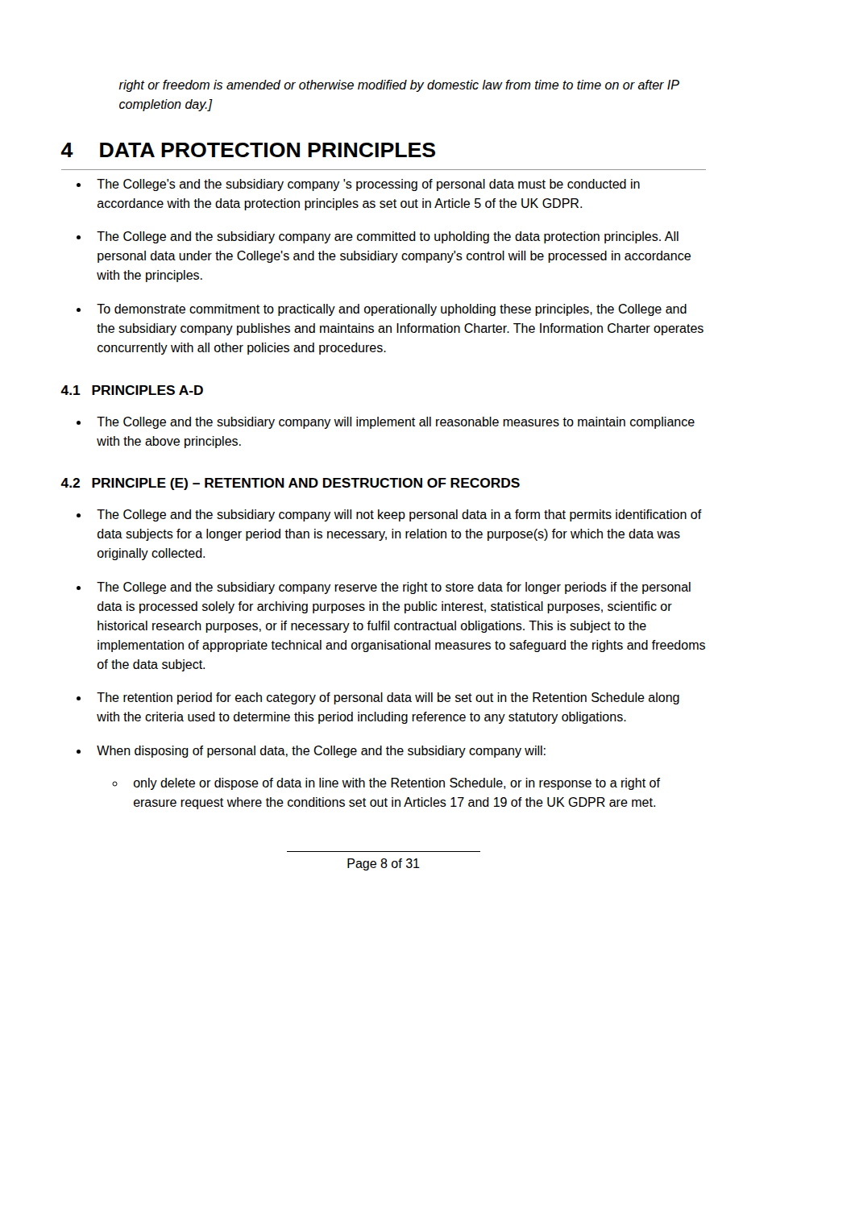right or freedom is amended or otherwise modified by domestic law from time to time on or after IP completion day.]
4 DATA PROTECTION PRINCIPLES
The College's and the subsidiary company 's processing of personal data must be conducted in accordance with the data protection principles as set out in Article 5 of the UK GDPR.
The College and the subsidiary company are committed to upholding the data protection principles. All personal data under the College's and the subsidiary company's control will be processed in accordance with the principles.
To demonstrate commitment to practically and operationally upholding these principles, the College and the subsidiary company publishes and maintains an Information Charter. The Information Charter operates concurrently with all other policies and procedures.
4.1 PRINCIPLES A-D
The College and the subsidiary company will implement all reasonable measures to maintain compliance with the above principles.
4.2 PRINCIPLE (E) – RETENTION AND DESTRUCTION OF RECORDS
The College and the subsidiary company will not keep personal data in a form that permits identification of data subjects for a longer period than is necessary, in relation to the purpose(s) for which the data was originally collected.
The College and the subsidiary company reserve the right to store data for longer periods if the personal data is processed solely for archiving purposes in the public interest, statistical purposes, scientific or historical research purposes, or if necessary to fulfil contractual obligations. This is subject to the implementation of appropriate technical and organisational measures to safeguard the rights and freedoms of the data subject.
The retention period for each category of personal data will be set out in the Retention Schedule along with the criteria used to determine this period including reference to any statutory obligations.
When disposing of personal data, the College and the subsidiary company will:
only delete or dispose of data in line with the Retention Schedule, or in response to a right of erasure request where the conditions set out in Articles 17 and 19 of the UK GDPR are met.
Page 8 of 31